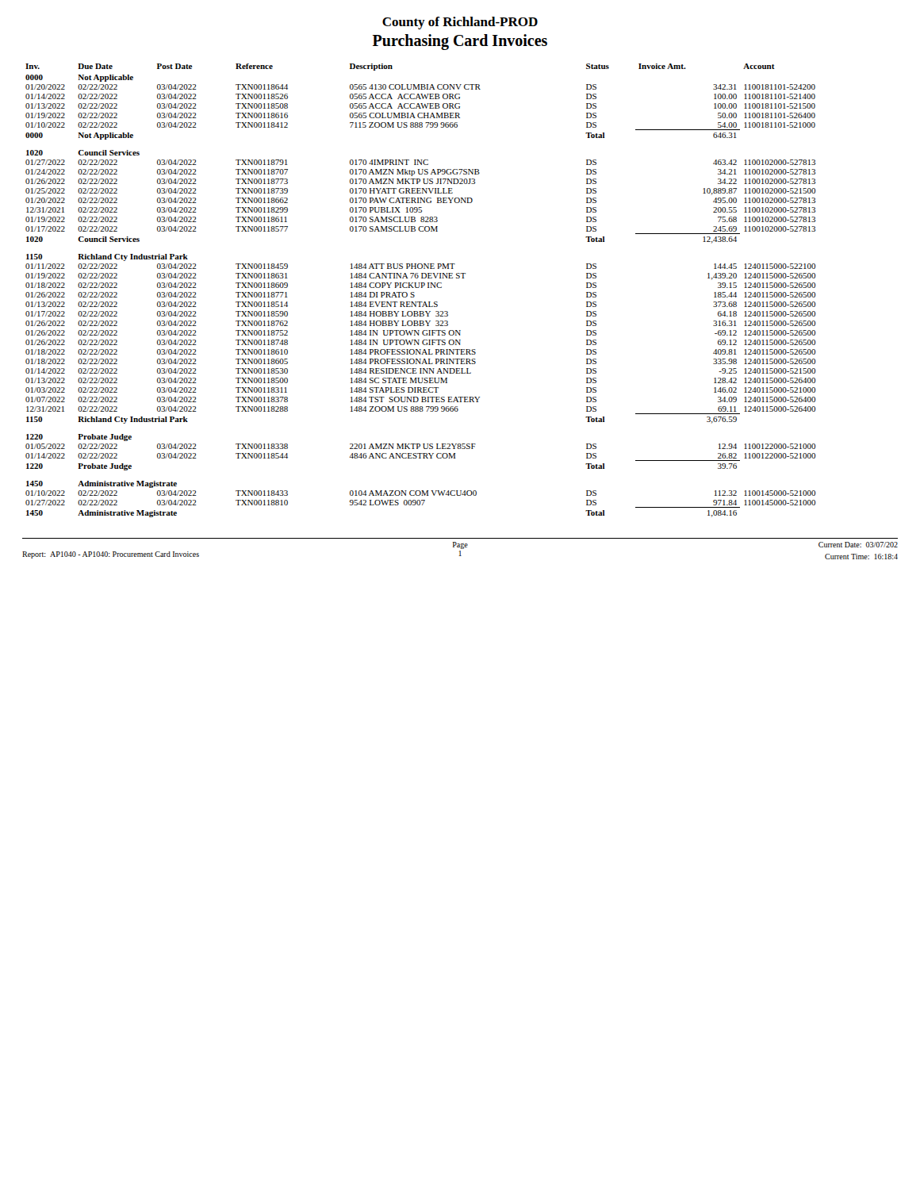County of Richland-PROD
Purchasing Card Invoices
| Inv. | Due Date | Post Date | Reference | Description | Status | Invoice Amt. | Account |
| --- | --- | --- | --- | --- | --- | --- | --- |
| 0000 | Not Applicable |
| 01/20/2022 | 02/22/2022 | 03/04/2022 | TXN00118644 | 0565 4130 COLUMBIA CONV CTR | DS | 342.31 | 1100181101-524200 |
| 01/14/2022 | 02/22/2022 | 03/04/2022 | TXN00118526 | 0565 ACCA ACCAWEB ORG | DS | 100.00 | 1100181101-521400 |
| 01/13/2022 | 02/22/2022 | 03/04/2022 | TXN00118508 | 0565 ACCA ACCAWEB ORG | DS | 100.00 | 1100181101-521500 |
| 01/19/2022 | 02/22/2022 | 03/04/2022 | TXN00118616 | 0565 COLUMBIA CHAMBER | DS | 50.00 | 1100181101-526400 |
| 01/10/2022 | 02/22/2022 | 03/04/2022 | TXN00118412 | 7115 ZOOM US 888 799 9666 | DS | 54.00 | 1100181101-521000 |
| 0000 | Not Applicable | Total | 646.31 | |
| 1020 | Council Services |
| 01/27/2022 | 02/22/2022 | 03/04/2022 | TXN00118791 | 0170 4IMPRINT INC | DS | 463.42 | 1100102000-527813 |
| 01/24/2022 | 02/22/2022 | 03/04/2022 | TXN00118707 | 0170 AMZN Mktp US AP9GG7SNB | DS | 34.21 | 1100102000-527813 |
| 01/26/2022 | 02/22/2022 | 03/04/2022 | TXN00118773 | 0170 AMZN MKTP US JI7ND20J3 | DS | 34.22 | 1100102000-527813 |
| 01/25/2022 | 02/22/2022 | 03/04/2022 | TXN00118739 | 0170 HYATT GREENVILLE | DS | 10,889.87 | 1100102000-521500 |
| 01/20/2022 | 02/22/2022 | 03/04/2022 | TXN00118662 | 0170 PAW CATERING BEYOND | DS | 495.00 | 1100102000-527813 |
| 12/31/2021 | 02/22/2022 | 03/04/2022 | TXN00118299 | 0170 PUBLIX 1095 | DS | 200.55 | 1100102000-527813 |
| 01/19/2022 | 02/22/2022 | 03/04/2022 | TXN00118611 | 0170 SAMSCLUB 8283 | DS | 75.68 | 1100102000-527813 |
| 01/17/2022 | 02/22/2022 | 03/04/2022 | TXN00118577 | 0170 SAMSCLUB COM | DS | 245.69 | 1100102000-527813 |
| 1020 | Council Services | Total | 12,438.64 | |
| 1150 | Richland Cty Industrial Park |
| 01/11/2022 | 02/22/2022 | 03/04/2022 | TXN00118459 | 1484 ATT BUS PHONE PMT | DS | 144.45 | 1240115000-522100 |
| 01/19/2022 | 02/22/2022 | 03/04/2022 | TXN00118631 | 1484 CANTINA 76 DEVINE ST | DS | 1,439.20 | 1240115000-526500 |
| 01/18/2022 | 02/22/2022 | 03/04/2022 | TXN00118609 | 1484 COPY PICKUP INC | DS | 39.15 | 1240115000-526500 |
| 01/26/2022 | 02/22/2022 | 03/04/2022 | TXN00118771 | 1484 DI PRATO S | DS | 185.44 | 1240115000-526500 |
| 01/13/2022 | 02/22/2022 | 03/04/2022 | TXN00118514 | 1484 EVENT RENTALS | DS | 373.68 | 1240115000-526500 |
| 01/17/2022 | 02/22/2022 | 03/04/2022 | TXN00118590 | 1484 HOBBY LOBBY 323 | DS | 64.18 | 1240115000-526500 |
| 01/26/2022 | 02/22/2022 | 03/04/2022 | TXN00118762 | 1484 HOBBY LOBBY 323 | DS | 316.31 | 1240115000-526500 |
| 01/26/2022 | 02/22/2022 | 03/04/2022 | TXN00118752 | 1484 IN UPTOWN GIFTS ON | DS | -69.12 | 1240115000-526500 |
| 01/26/2022 | 02/22/2022 | 03/04/2022 | TXN00118748 | 1484 IN UPTOWN GIFTS ON | DS | 69.12 | 1240115000-526500 |
| 01/18/2022 | 02/22/2022 | 03/04/2022 | TXN00118610 | 1484 PROFESSIONAL PRINTERS | DS | 409.81 | 1240115000-526500 |
| 01/18/2022 | 02/22/2022 | 03/04/2022 | TXN00118605 | 1484 PROFESSIONAL PRINTERS | DS | 335.98 | 1240115000-526500 |
| 01/14/2022 | 02/22/2022 | 03/04/2022 | TXN00118530 | 1484 RESIDENCE INN ANDELL | DS | -9.25 | 1240115000-521500 |
| 01/13/2022 | 02/22/2022 | 03/04/2022 | TXN00118500 | 1484 SC STATE MUSEUM | DS | 128.42 | 1240115000-526400 |
| 01/03/2022 | 02/22/2022 | 03/04/2022 | TXN00118311 | 1484 STAPLES DIRECT | DS | 146.02 | 1240115000-521000 |
| 01/07/2022 | 02/22/2022 | 03/04/2022 | TXN00118378 | 1484 TST SOUND BITES EATERY | DS | 34.09 | 1240115000-526400 |
| 12/31/2021 | 02/22/2022 | 03/04/2022 | TXN00118288 | 1484 ZOOM US 888 799 9666 | DS | 69.11 | 1240115000-526400 |
| 1150 | Richland Cty Industrial Park | Total | 3,676.59 | |
| 1220 | Probate Judge |
| 01/05/2022 | 02/22/2022 | 03/04/2022 | TXN00118338 | 2201 AMZN MKTP US LE2Y85SF | DS | 12.94 | 1100122000-521000 |
| 01/14/2022 | 02/22/2022 | 03/04/2022 | TXN00118544 | 4846 ANC ANCESTRY COM | DS | 26.82 | 1100122000-521000 |
| 1220 | Probate Judge | Total | 39.76 | |
| 1450 | Administrative Magistrate |
| 01/10/2022 | 02/22/2022 | 03/04/2022 | TXN00118433 | 0104 AMAZON COM VW4CU4O0 | DS | 112.32 | 1100145000-521000 |
| 01/27/2022 | 02/22/2022 | 03/04/2022 | TXN00118810 | 9542 LOWES 00907 | DS | 971.84 | 1100145000-521000 |
| 1450 | Administrative Magistrate | Total | 1,084.16 | |
Page
Report: AP1040 - AP1040: Procurement Card Invoices
1
Current Date: 03/07/202
Current Time: 16:18:4